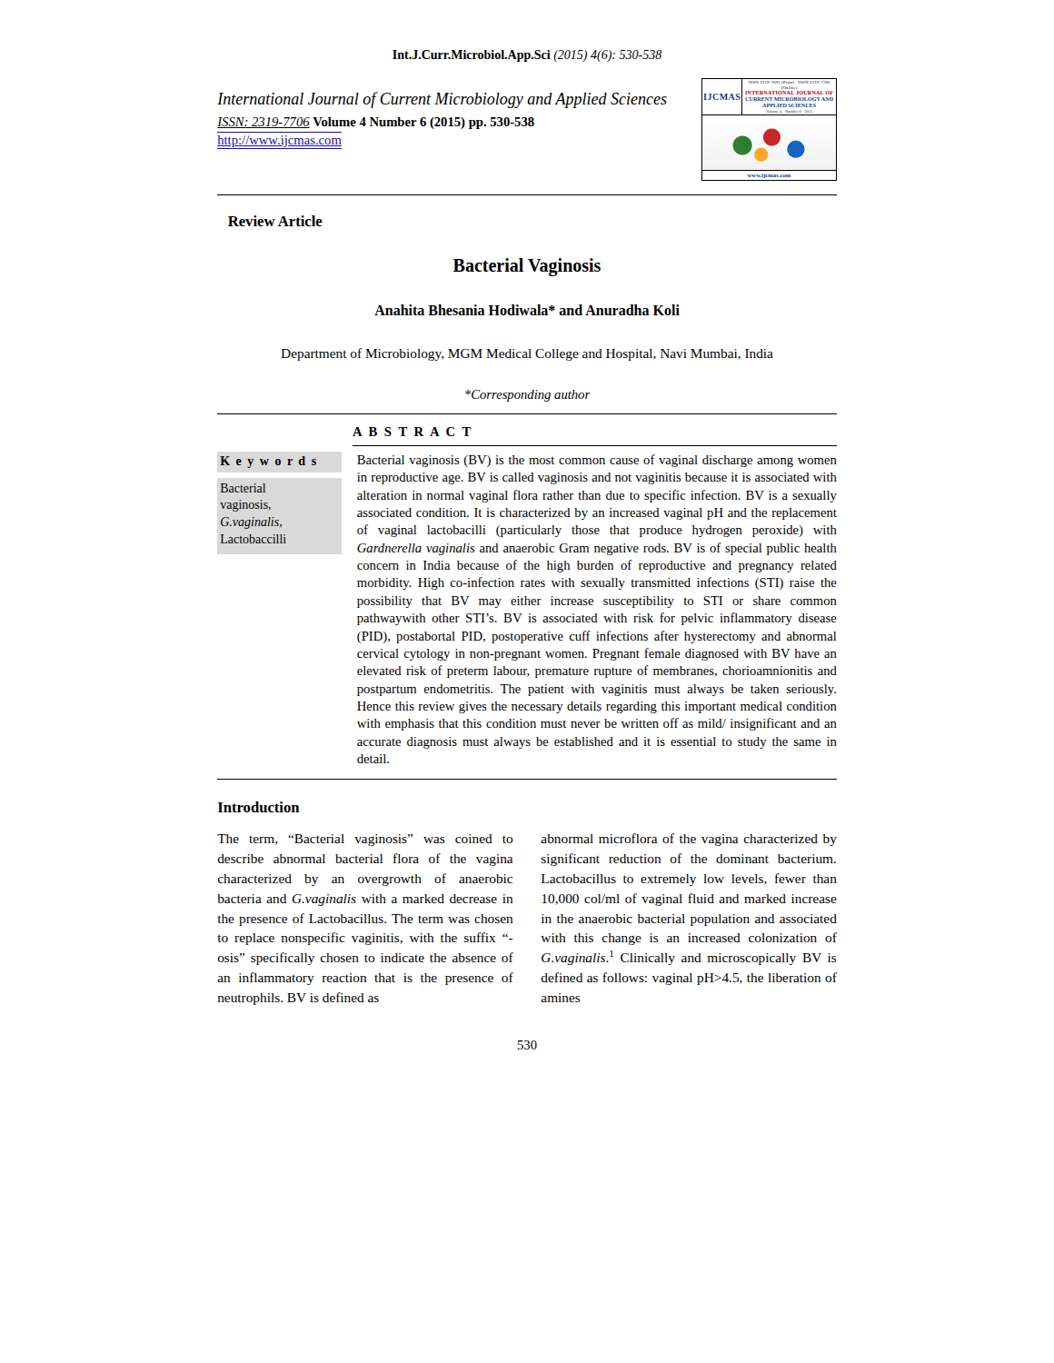Int.J.Curr.Microbiol.App.Sci (2015) 4(6): 530-538
International Journal of Current Microbiology and Applied Sciences
ISSN: 2319-7706 Volume 4 Number 6 (2015) pp. 530-538
http://www.ijcmas.com
IJCMAS
ISSN 2319-7692 (Print) ISSN 2319-7706 (Online)
INTERNATIONAL JOURNAL OF
CURRENT MICROBIOLOGY AND APPLIED SCIENCES
Volume 4 Number 6 2015
www.ijcmas.com
Review Article
Bacterial Vaginosis
Anahita Bhesania Hodiwala* and Anuradha Koli
Department of Microbiology, MGM Medical College and Hospital, Navi Mumbai, India
*Corresponding author
A B S T R A C T
K e y w o r d s Bacterial
vaginosis,
G.vaginalis,
Lactobaccilli
Bacterial vaginosis (BV) is the most common cause of vaginal discharge among women in reproductive age. BV is called vaginosis and not vaginitis because it is associated with alteration in normal vaginal flora rather than due to specific infection. BV is a sexually associated condition. It is characterized by an increased vaginal pH and the replacement of vaginal lactobacilli (particularly those that produce hydrogen peroxide) with Gardnerella vaginalis and anaerobic Gram negative rods. BV is of special public health concern in India because of the high burden of reproductive and pregnancy related morbidity. High co-infection rates with sexually transmitted infections (STI) raise the possibility that BV may either increase susceptibility to STI or share common pathwaywith other STI’s. BV is associated with risk for pelvic inflammatory disease (PID), postabortal PID, postoperative cuff infections after hysterectomy and abnormal cervical cytology in non-pregnant women. Pregnant female diagnosed with BV have an elevated risk of preterm labour, premature rupture of membranes, chorioamnionitis and postpartum endometritis. The patient with vaginitis must always be taken seriously. Hence this review gives the necessary details regarding this important medical condition with emphasis that this condition must never be written off as mild/ insignificant and an accurate diagnosis must always be established and it is essential to study the same in detail.
Introduction
The term, “Bacterial vaginosis” was coined to describe abnormal bacterial flora of the vagina characterized by an overgrowth of anaerobic bacteria and G.vaginalis with a marked decrease in the presence of Lactobacillus. The term was chosen to replace nonspecific vaginitis, with the suffix “-osis” specifically chosen to indicate the absence of an inflammatory reaction that is the presence of neutrophils. BV is defined as
abnormal microflora of the vagina characterized by significant reduction of the dominant bacterium. Lactobacillus to extremely low levels, fewer than 10,000 col/ml of vaginal fluid and marked increase in the anaerobic bacterial population and associated with this change is an increased colonization of G.vaginalis.1 Clinically and microscopically BV is defined as follows: vaginal pH>4.5, the liberation of amines
530